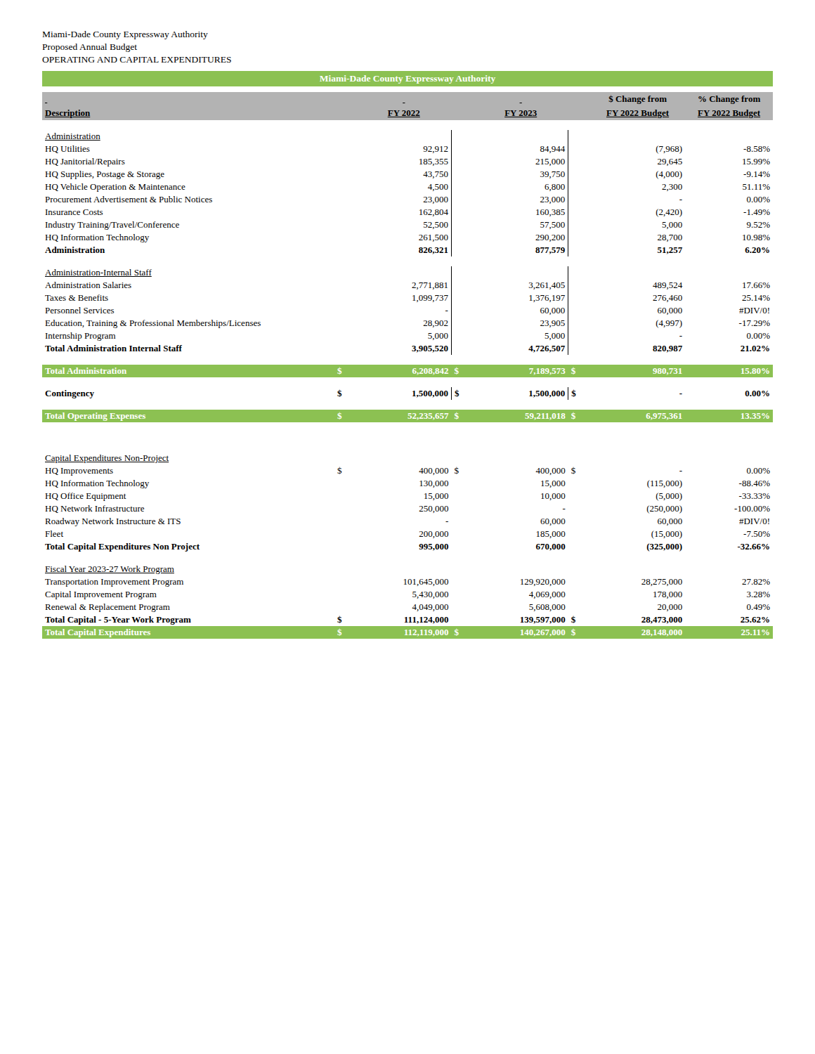Miami-Dade County Expressway Authority
Proposed Annual Budget
OPERATING AND CAPITAL EXPENDITURES
| Miami-Dade County Expressway Authority |
| | | | | | | $ Change from | % Change from |
| Description | | FY 2022 | | FY 2023 | | FY 2022 Budget | FY 2022 Budget |
| Administration | | | | | | | |
| HQ Utilities | | 92,912 | | 84,944 | | (7,968) | -8.58% |
| HQ Janitorial/Repairs | | 185,355 | | 215,000 | | 29,645 | 15.99% |
| HQ Supplies, Postage & Storage | | 43,750 | | 39,750 | | (4,000) | -9.14% |
| HQ Vehicle Operation & Maintenance | | 4,500 | | 6,800 | | 2,300 | 51.11% |
| Procurement Advertisement & Public Notices | | 23,000 | | 23,000 | | - | 0.00% |
| Insurance Costs | | 162,804 | | 160,385 | | (2,420) | -1.49% |
| Industry Training/Travel/Conference | | 52,500 | | 57,500 | | 5,000 | 9.52% |
| HQ Information Technology | | 261,500 | | 290,200 | | 28,700 | 10.98% |
| Administration | | 826,321 | | 877,579 | | 51,257 | 6.20% |
| Administration-Internal Staff | | | | | | | |
| Administration Salaries | | 2,771,881 | | 3,261,405 | | 489,524 | 17.66% |
| Taxes & Benefits | | 1,099,737 | | 1,376,197 | | 276,460 | 25.14% |
| Personnel Services | | - | | 60,000 | | 60,000 | #DIV/0! |
| Education, Training & Professional Memberships/Licenses | | 28,902 | | 23,905 | | (4,997) | -17.29% |
| Internship Program | | 5,000 | | 5,000 | | - | 0.00% |
| Total Administration Internal Staff | | 3,905,520 | | 4,726,507 | | 820,987 | 21.02% |
| Total Administration | $ | 6,208,842 | $ | 7,189,573 | $ | 980,731 | 15.80% |
| Contingency | $ | 1,500,000 | $ | 1,500,000 | $ | - | 0.00% |
| Total Operating Expenses | $ | 52,235,657 | $ | 59,211,018 | $ | 6,975,361 | 13.35% |
| Capital Expenditures Non-Project | | | | | | | |
| HQ Improvements | $ | 400,000 | $ | 400,000 | $ | - | 0.00% |
| HQ Information Technology | | 130,000 | | 15,000 | | (115,000) | -88.46% |
| HQ Office Equipment | | 15,000 | | 10,000 | | (5,000) | -33.33% |
| HQ Network Infrastructure | | 250,000 | | - | | (250,000) | -100.00% |
| Roadway Network Instructure & ITS | | - | | 60,000 | | 60,000 | #DIV/0! |
| Fleet | | 200,000 | | 185,000 | | (15,000) | -7.50% |
| Total Capital Expenditures Non Project | | 995,000 | | 670,000 | | (325,000) | -32.66% |
| Fiscal Year 2023-27 Work Program | | | | | | | |
| Transportation Improvement Program | | 101,645,000 | | 129,920,000 | | 28,275,000 | 27.82% |
| Capital Improvement Program | | 5,430,000 | | 4,069,000 | | 178,000 | 3.28% |
| Renewal & Replacement Program | | 4,049,000 | | 5,608,000 | | 20,000 | 0.49% |
| Total Capital - 5-Year Work Program | $ | 111,124,000 | | 139,597,000 | $ | 28,473,000 | 25.62% |
| Total Capital Expenditures | $ | 112,119,000 | $ | 140,267,000 | $ | 28,148,000 | 25.11% |